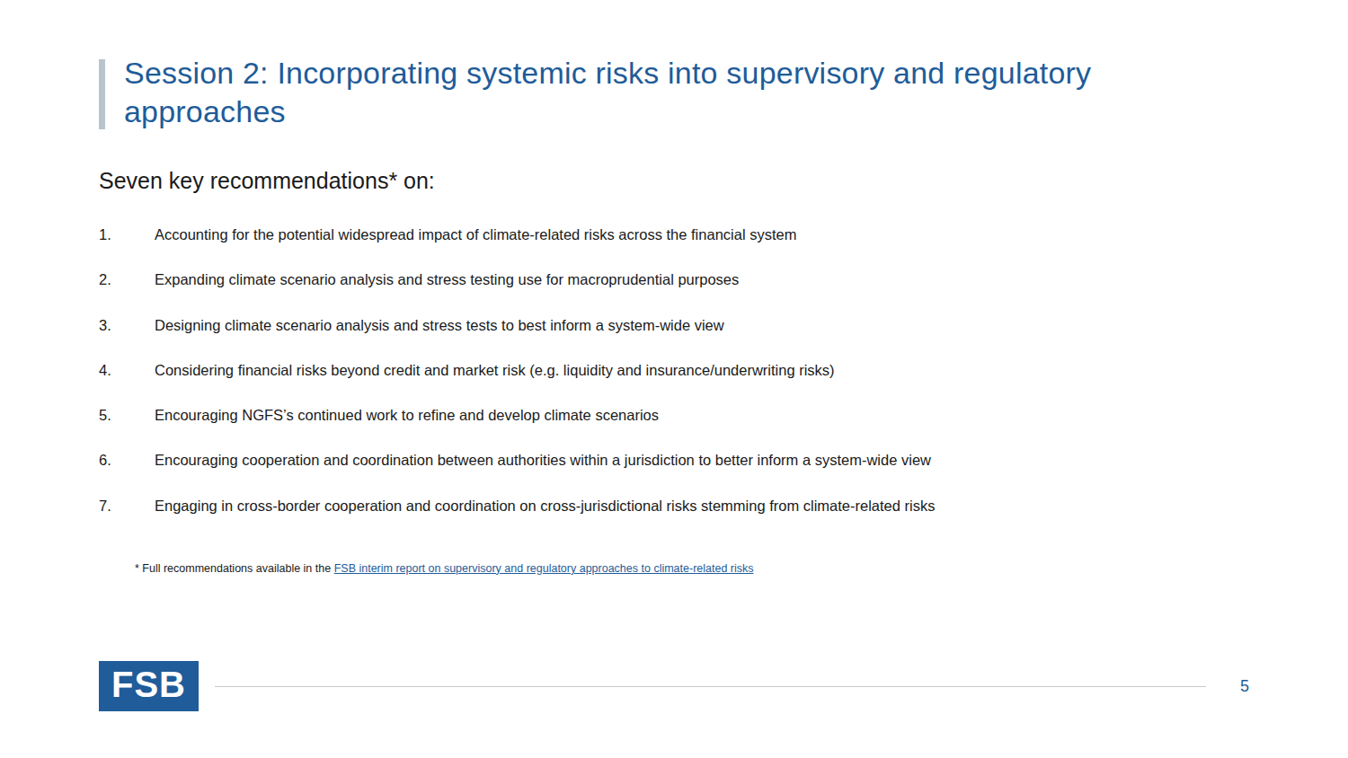Session 2: Incorporating systemic risks into supervisory and regulatory approaches
Seven key recommendations* on:
Accounting for the potential widespread impact of climate-related risks across the financial system
Expanding climate scenario analysis and stress testing use for macroprudential purposes
Designing climate scenario analysis and stress tests to best inform a system-wide view
Considering financial risks beyond credit and market risk (e.g. liquidity and insurance/underwriting risks)
Encouraging NGFS’s continued work to refine and develop climate scenarios
Encouraging cooperation and coordination between authorities within a jurisdiction to better inform a system-wide view
Engaging in cross-border cooperation and coordination on cross-jurisdictional risks stemming from climate-related risks
* Full recommendations available in the FSB interim report on supervisory and regulatory approaches to climate-related risks
FSB
5